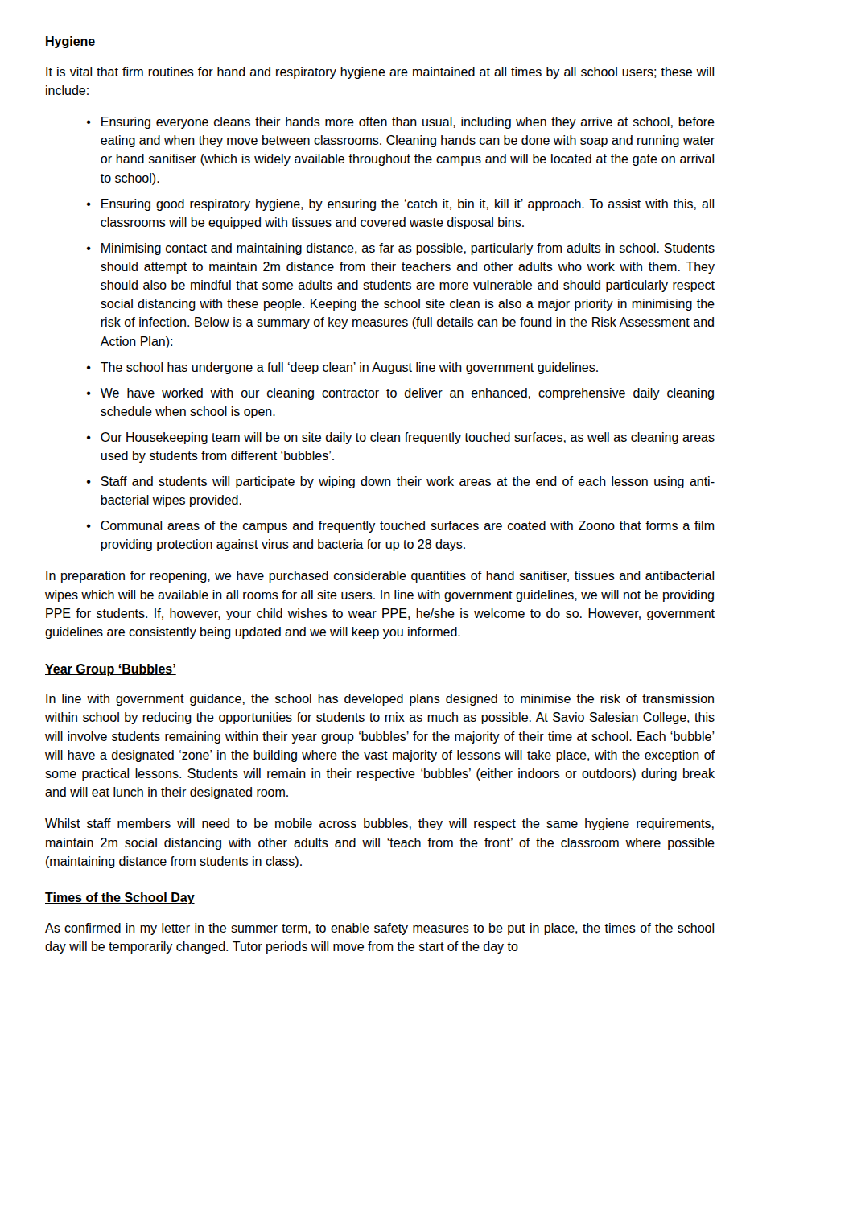Hygiene
It is vital that firm routines for hand and respiratory hygiene are maintained at all times by all school users; these will include:
Ensuring everyone cleans their hands more often than usual, including when they arrive at school, before eating and when they move between classrooms. Cleaning hands can be done with soap and running water or hand sanitiser (which is widely available throughout the campus and will be located at the gate on arrival to school).
Ensuring good respiratory hygiene, by ensuring the ‘catch it, bin it, kill it’ approach. To assist with this, all classrooms will be equipped with tissues and covered waste disposal bins.
Minimising contact and maintaining distance, as far as possible, particularly from adults in school. Students should attempt to maintain 2m distance from their teachers and other adults who work with them. They should also be mindful that some adults and students are more vulnerable and should particularly respect social distancing with these people. Keeping the school site clean is also a major priority in minimising the risk of infection. Below is a summary of key measures (full details can be found in the Risk Assessment and Action Plan):
The school has undergone a full ‘deep clean’ in August line with government guidelines.
We have worked with our cleaning contractor to deliver an enhanced, comprehensive daily cleaning schedule when school is open.
Our Housekeeping team will be on site daily to clean frequently touched surfaces, as well as cleaning areas used by students from different ‘bubbles’.
Staff and students will participate by wiping down their work areas at the end of each lesson using anti-bacterial wipes provided.
Communal areas of the campus and frequently touched surfaces are coated with Zoono that forms a film providing protection against virus and bacteria for up to 28 days.
In preparation for reopening, we have purchased considerable quantities of hand sanitiser, tissues and antibacterial wipes which will be available in all rooms for all site users. In line with government guidelines, we will not be providing PPE for students. If, however, your child wishes to wear PPE, he/she is welcome to do so. However, government guidelines are consistently being updated and we will keep you informed.
Year Group ‘Bubbles’
In line with government guidance, the school has developed plans designed to minimise the risk of transmission within school by reducing the opportunities for students to mix as much as possible. At Savio Salesian College, this will involve students remaining within their year group ‘bubbles’ for the majority of their time at school. Each ‘bubble’ will have a designated ‘zone’ in the building where the vast majority of lessons will take place, with the exception of some practical lessons. Students will remain in their respective ‘bubbles’ (either indoors or outdoors) during break and will eat lunch in their designated room.
Whilst staff members will need to be mobile across bubbles, they will respect the same hygiene requirements, maintain 2m social distancing with other adults and will ‘teach from the front’ of the classroom where possible (maintaining distance from students in class).
Times of the School Day
As confirmed in my letter in the summer term, to enable safety measures to be put in place, the times of the school day will be temporarily changed. Tutor periods will move from the start of the day to